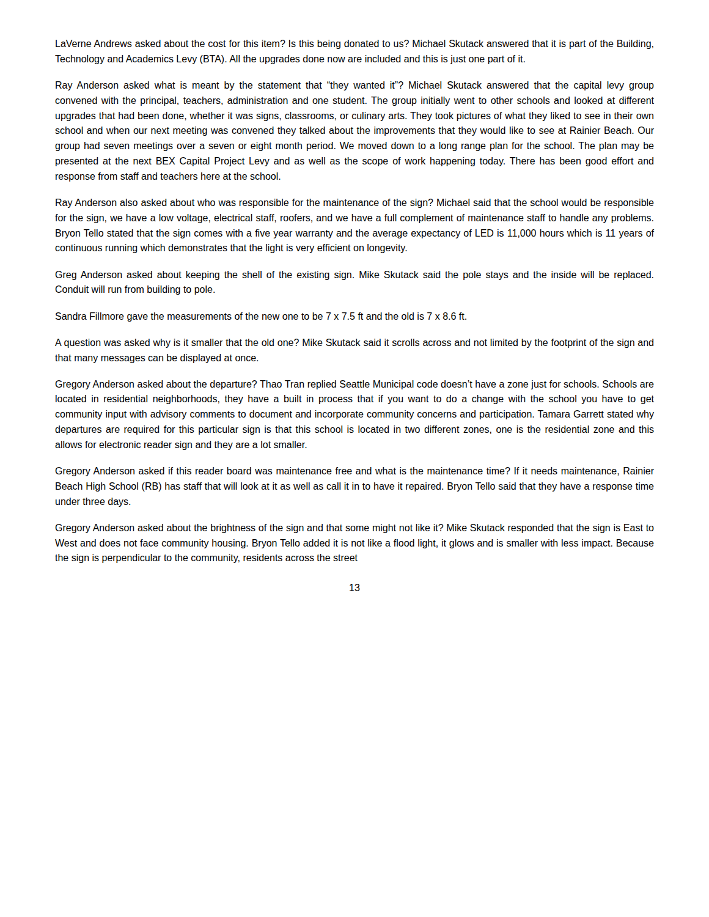LaVerne Andrews asked about the cost for this item? Is this being donated to us? Michael Skutack answered that it is part of the Building, Technology and Academics Levy (BTA). All the upgrades done now are included and this is just one part of it.
Ray Anderson asked what is meant by the statement that “they wanted it”? Michael Skutack answered that the capital levy group convened with the principal, teachers, administration and one student. The group initially went to other schools and looked at different upgrades that had been done, whether it was signs, classrooms, or culinary arts. They took pictures of what they liked to see in their own school and when our next meeting was convened they talked about the improvements that they would like to see at Rainier Beach. Our group had seven meetings over a seven or eight month period. We moved down to a long range plan for the school. The plan may be presented at the next BEX Capital Project Levy and as well as the scope of work happening today. There has been good effort and response from staff and teachers here at the school.
Ray Anderson also asked about who was responsible for the maintenance of the sign? Michael said that the school would be responsible for the sign, we have a low voltage, electrical staff, roofers, and we have a full complement of maintenance staff to handle any problems. Bryon Tello stated that the sign comes with a five year warranty and the average expectancy of LED is 11,000 hours which is 11 years of continuous running which demonstrates that the light is very efficient on longevity.
Greg Anderson asked about keeping the shell of the existing sign. Mike Skutack said the pole stays and the inside will be replaced. Conduit will run from building to pole.
Sandra Fillmore gave the measurements of the new one to be 7 x 7.5 ft and the old is 7 x 8.6 ft.
A question was asked why is it smaller that the old one? Mike Skutack said it scrolls across and not limited by the footprint of the sign and that many messages can be displayed at once.
Gregory Anderson asked about the departure? Thao Tran replied Seattle Municipal code doesn’t have a zone just for schools. Schools are located in residential neighborhoods, they have a built in process that if you want to do a change with the school you have to get community input with advisory comments to document and incorporate community concerns and participation. Tamara Garrett stated why departures are required for this particular sign is that this school is located in two different zones, one is the residential zone and this allows for electronic reader sign and they are a lot smaller.
Gregory Anderson asked if this reader board was maintenance free and what is the maintenance time? If it needs maintenance, Rainier Beach High School (RB) has staff that will look at it as well as call it in to have it repaired. Bryon Tello said that they have a response time under three days.
Gregory Anderson asked about the brightness of the sign and that some might not like it? Mike Skutack responded that the sign is East to West and does not face community housing. Bryon Tello added it is not like a flood light, it glows and is smaller with less impact. Because the sign is perpendicular to the community, residents across the street
13